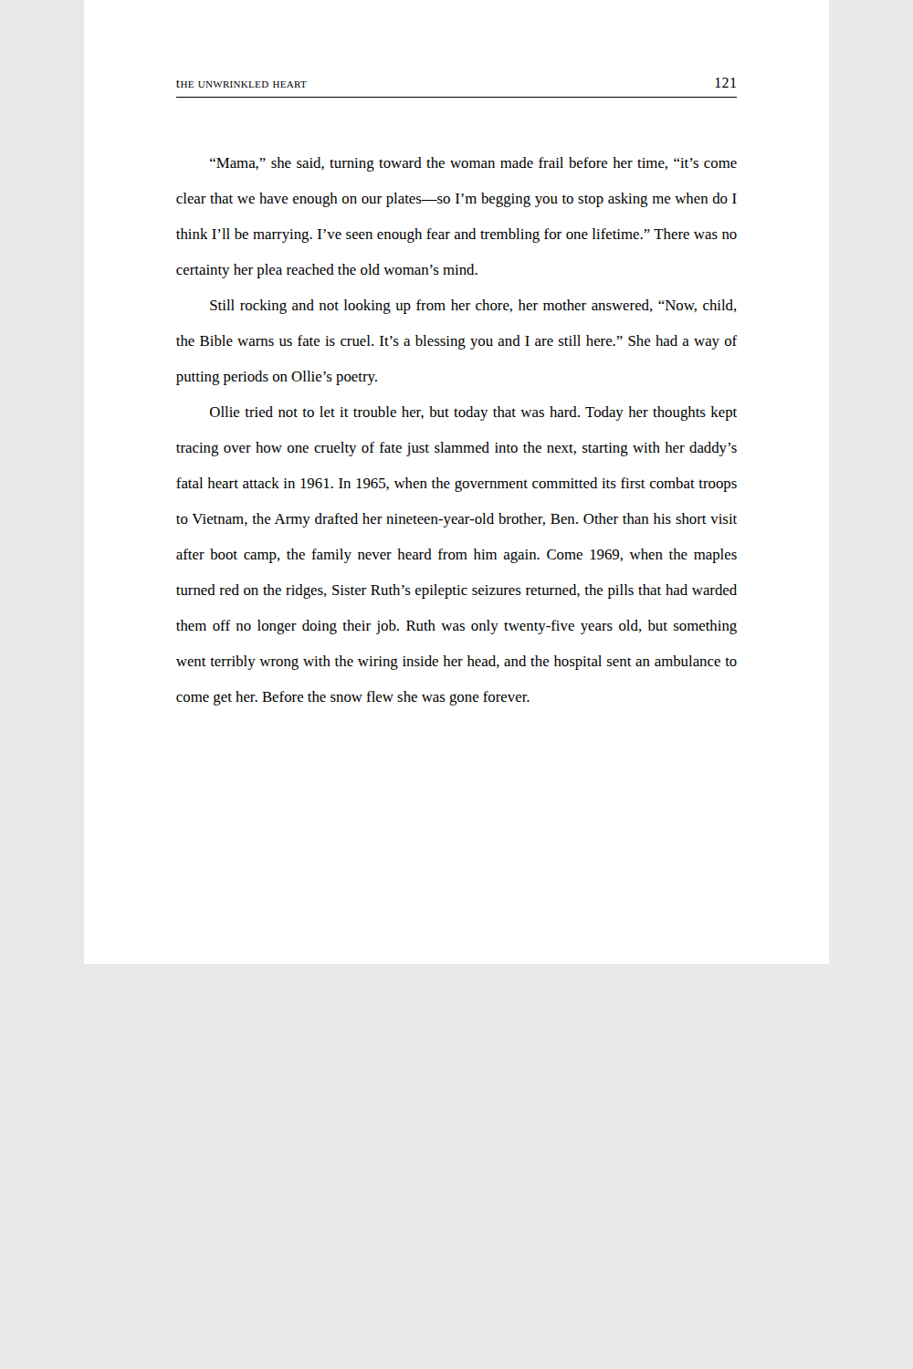The Unwrinkled Heart 121
“Mama,” she said, turning toward the woman made frail before her time, “it’s come clear that we have enough on our plates—so I’m begging you to stop asking me when do I think I’ll be marrying. I’ve seen enough fear and trembling for one lifetime.” There was no certainty her plea reached the old woman’s mind.
Still rocking and not looking up from her chore, her mother answered, “Now, child, the Bible warns us fate is cruel. It’s a blessing you and I are still here.” She had a way of putting periods on Ollie’s poetry.
Ollie tried not to let it trouble her, but today that was hard. Today her thoughts kept tracing over how one cruelty of fate just slammed into the next, starting with her daddy’s fatal heart attack in 1961. In 1965, when the government committed its first combat troops to Vietnam, the Army drafted her nineteen-year-old brother, Ben. Other than his short visit after boot camp, the family never heard from him again. Come 1969, when the maples turned red on the ridges, Sister Ruth’s epileptic seizures returned, the pills that had warded them off no longer doing their job. Ruth was only twenty-five years old, but something went terribly wrong with the wiring inside her head, and the hospital sent an ambulance to come get her. Before the snow flew she was gone forever.